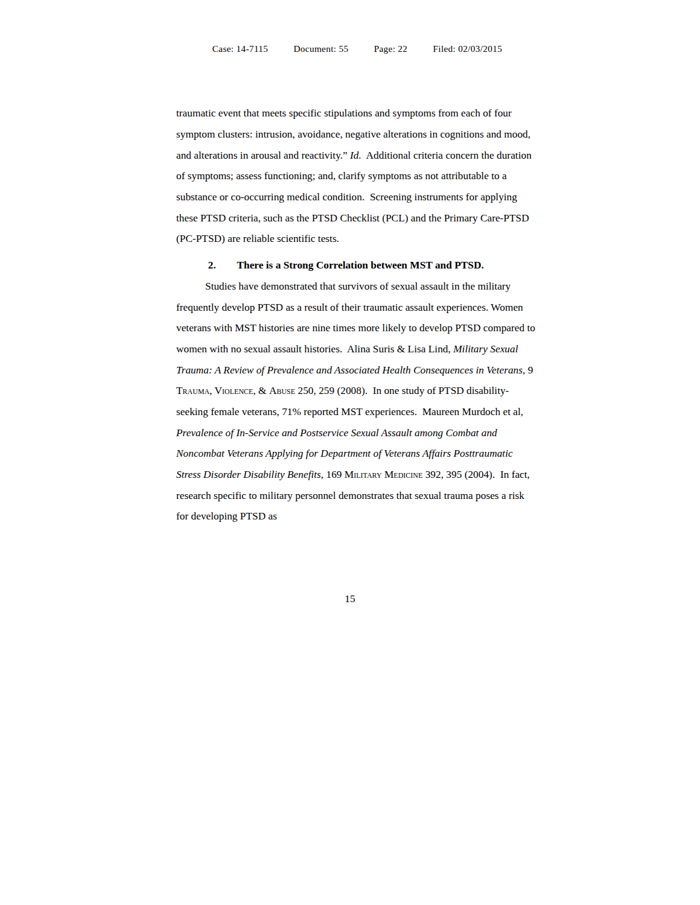Case: 14-7115 Document: 55 Page: 22 Filed: 02/03/2015
traumatic event that meets specific stipulations and symptoms from each of four symptom clusters: intrusion, avoidance, negative alterations in cognitions and mood, and alterations in arousal and reactivity.” Id. Additional criteria concern the duration of symptoms; assess functioning; and, clarify symptoms as not attributable to a substance or co-occurring medical condition. Screening instruments for applying these PTSD criteria, such as the PTSD Checklist (PCL) and the Primary Care-PTSD (PC-PTSD) are reliable scientific tests.
2.  There is a Strong Correlation between MST and PTSD.
Studies have demonstrated that survivors of sexual assault in the military frequently develop PTSD as a result of their traumatic assault experiences. Women veterans with MST histories are nine times more likely to develop PTSD compared to women with no sexual assault histories. Alina Suris & Lisa Lind, Military Sexual Trauma: A Review of Prevalence and Associated Health Consequences in Veterans, 9 Trauma, Violence, & Abuse 250, 259 (2008). In one study of PTSD disability-seeking female veterans, 71% reported MST experiences. Maureen Murdoch et al, Prevalence of In-Service and Postservice Sexual Assault among Combat and Noncombat Veterans Applying for Department of Veterans Affairs Posttraumatic Stress Disorder Disability Benefits, 169 Military Medicine 392, 395 (2004). In fact, research specific to military personnel demonstrates that sexual trauma poses a risk for developing PTSD as
15